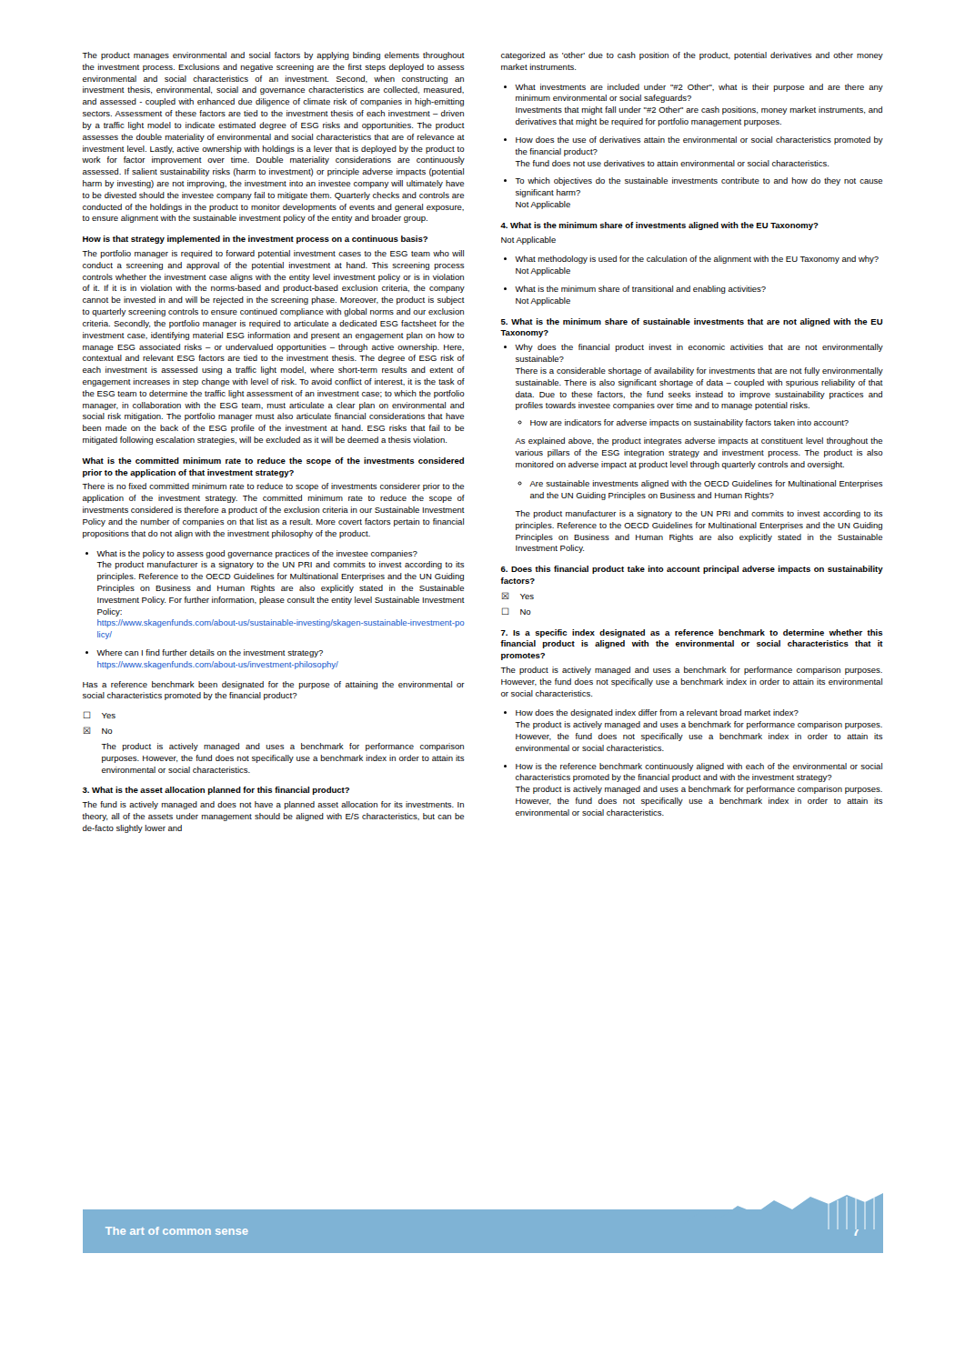The product manages environmental and social factors by applying binding elements throughout the investment process. Exclusions and negative screening are the first steps deployed to assess environmental and social characteristics of an investment. Second, when constructing an investment thesis, environmental, social and governance characteristics are collected, measured, and assessed - coupled with enhanced due diligence of climate risk of companies in high-emitting sectors. Assessment of these factors are tied to the investment thesis of each investment – driven by a traffic light model to indicate estimated degree of ESG risks and opportunities. The product assesses the double materiality of environmental and social characteristics that are of relevance at investment level. Lastly, active ownership with holdings is a lever that is deployed by the product to work for factor improvement over time. Double materiality considerations are continuously assessed. If salient sustainability risks (harm to investment) or principle adverse impacts (potential harm by investing) are not improving, the investment into an investee company will ultimately have to be divested should the investee company fail to mitigate them. Quarterly checks and controls are conducted of the holdings in the product to monitor developments of events and general exposure, to ensure alignment with the sustainable investment policy of the entity and broader group.
How is that strategy implemented in the investment process on a continuous basis?
The portfolio manager is required to forward potential investment cases to the ESG team who will conduct a screening and approval of the potential investment at hand. This screening process controls whether the investment case aligns with the entity level investment policy or is in violation of it. If it is in violation with the norms-based and product-based exclusion criteria, the company cannot be invested in and will be rejected in the screening phase. Moreover, the product is subject to quarterly screening controls to ensure continued compliance with global norms and our exclusion criteria. Secondly, the portfolio manager is required to articulate a dedicated ESG factsheet for the investment case, identifying material ESG information and present an engagement plan on how to manage ESG associated risks – or undervalued opportunities – through active ownership. Here, contextual and relevant ESG factors are tied to the investment thesis. The degree of ESG risk of each investment is assessed using a traffic light model, where short-term results and extent of engagement increases in step change with level of risk. To avoid conflict of interest, it is the task of the ESG team to determine the traffic light assessment of an investment case; to which the portfolio manager, in collaboration with the ESG team, must articulate a clear plan on environmental and social risk mitigation. The portfolio manager must also articulate financial considerations that have been made on the back of the ESG profile of the investment at hand. ESG risks that fail to be mitigated following escalation strategies, will be excluded as it will be deemed a thesis violation.
What is the committed minimum rate to reduce the scope of the investments considered prior to the application of that investment strategy?
There is no fixed committed minimum rate to reduce to scope of investments considerer prior to the application of the investment strategy. The committed minimum rate to reduce the scope of investments considered is therefore a product of the exclusion criteria in our Sustainable Investment Policy and the number of companies on that list as a result. More covert factors pertain to financial propositions that do not align with the investment philosophy of the product.
What is the policy to assess good governance practices of the investee companies?
The product manufacturer is a signatory to the UN PRI and commits to invest according to its principles. Reference to the OECD Guidelines for Multinational Enterprises and the UN Guiding Principles on Business and Human Rights are also explicitly stated in the Sustainable Investment Policy. For further information, please consult the entity level Sustainable Investment Policy:
https://www.skagenfunds.com/about-us/sustainable-investing/skagen-sustainable-investment-policy/
Where can I find further details on the investment strategy?
https://www.skagenfunds.com/about-us/investment-philosophy/
Has a reference benchmark been designated for the purpose of attaining the environmental or social characteristics promoted by the financial product?
☐Yes
☒No
The product is actively managed and uses a benchmark for performance comparison purposes. However, the fund does not specifically use a benchmark index in order to attain its environmental or social characteristics.
3. What is the asset allocation planned for this financial product?
The fund is actively managed and does not have a planned asset allocation for its investments. In theory, all of the assets under management should be aligned with E/S characteristics, but can be de-facto slightly lower and
categorized as 'other' due to cash position of the product, potential derivatives and other money market instruments.
What investments are included under "#2 Other", what is their purpose and are there any minimum environmental or social safeguards?
Investments that might fall under "#2 Other" are cash positions, money market instruments, and derivatives that might be required for portfolio management purposes.
How does the use of derivatives attain the environmental or social characteristics promoted by the financial product?
The fund does not use derivatives to attain environmental or social characteristics.
To which objectives do the sustainable investments contribute to and how do they not cause significant harm?
Not Applicable
4. What is the minimum share of investments aligned with the EU Taxonomy?
Not Applicable
What methodology is used for the calculation of the alignment with the EU Taxonomy and why?
Not Applicable
What is the minimum share of transitional and enabling activities?
Not Applicable
5. What is the minimum share of sustainable investments that are not aligned with the EU Taxonomy?
Why does the financial product invest in economic activities that are not environmentally sustainable?
There is a considerable shortage of availability for investments that are not fully environmentally sustainable. There is also significant shortage of data – coupled with spurious reliability of that data. Due to these factors, the fund seeks instead to improve sustainability practices and profiles towards investee companies over time and to manage potential risks.
How are indicators for adverse impacts on sustainability factors taken into account?
As explained above, the product integrates adverse impacts at constituent level throughout the various pillars of the ESG integration strategy and investment process. The product is also monitored on adverse impact at product level through quarterly controls and oversight.
Are sustainable investments aligned with the OECD Guidelines for Multinational Enterprises and the UN Guiding Principles on Business and Human Rights?
The product manufacturer is a signatory to the UN PRI and commits to invest according to its principles. Reference to the OECD Guidelines for Multinational Enterprises and the UN Guiding Principles on Business and Human Rights are also explicitly stated in the Sustainable Investment Policy.
6. Does this financial product take into account principal adverse impacts on sustainability factors?
☒Yes
☐No
7. Is a specific index designated as a reference benchmark to determine whether this financial product is aligned with the environmental or social characteristics that it promotes?
The product is actively managed and uses a benchmark for performance comparison purposes. However, the fund does not specifically use a benchmark index in order to attain its environmental or social characteristics.
How does the designated index differ from a relevant broad market index?
The product is actively managed and uses a benchmark for performance comparison purposes. However, the fund does not specifically use a benchmark index in order to attain its environmental or social characteristics.
How is the reference benchmark continuously aligned with each of the environmental or social characteristics promoted by the financial product and with the investment strategy?
The product is actively managed and uses a benchmark for performance comparison purposes. However, the fund does not specifically use a benchmark index in order to attain its environmental or social characteristics.
The art of common sense 7